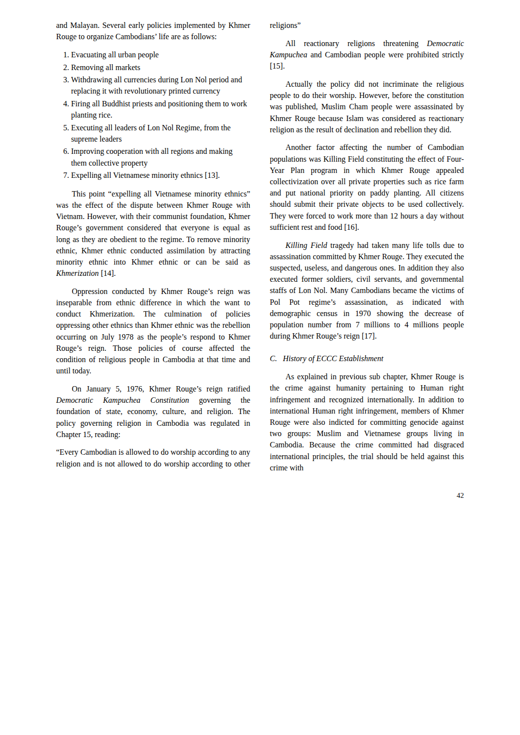and Malayan. Several early policies implemented by Khmer Rouge to organize Cambodians’ life are as follows:
Evacuating all urban people
Removing all markets
Withdrawing all currencies during Lon Nol period and replacing it with revolutionary printed currency
Firing all Buddhist priests and positioning them to work planting rice.
Executing all leaders of Lon Nol Regime, from the supreme leaders
Improving cooperation with all regions and making them collective property
Expelling all Vietnamese minority ethnics [13].
This point “expelling all Vietnamese minority ethnics” was the effect of the dispute between Khmer Rouge with Vietnam. However, with their communist foundation, Khmer Rouge’s government considered that everyone is equal as long as they are obedient to the regime. To remove minority ethnic, Khmer ethnic conducted assimilation by attracting minority ethnic into Khmer ethnic or can be said as Khmerization [14].
Oppression conducted by Khmer Rouge’s reign was inseparable from ethnic difference in which the want to conduct Khmerization. The culmination of policies oppressing other ethnics than Khmer ethnic was the rebellion occurring on July 1978 as the people’s respond to Khmer Rouge’s reign. Those policies of course affected the condition of religious people in Cambodia at that time and until today.
On January 5, 1976, Khmer Rouge’s reign ratified Democratic Kampuchea Constitution governing the foundation of state, economy, culture, and religion. The policy governing religion in Cambodia was regulated in Chapter 15, reading:
“Every Cambodian is allowed to do worship according to any religion and is not allowed to do worship according to other religions”
All reactionary religions threatening Democratic Kampuchea and Cambodian people were prohibited strictly [15].
Actually the policy did not incriminate the religious people to do their worship. However, before the constitution was published, Muslim Cham people were assassinated by Khmer Rouge because Islam was considered as reactionary religion as the result of declination and rebellion they did.
Another factor affecting the number of Cambodian populations was Killing Field constituting the effect of Four-Year Plan program in which Khmer Rouge appealed collectivization over all private properties such as rice farm and put national priority on paddy planting. All citizens should submit their private objects to be used collectively. They were forced to work more than 12 hours a day without sufficient rest and food [16].
Killing Field tragedy had taken many life tolls due to assassination committed by Khmer Rouge. They executed the suspected, useless, and dangerous ones. In addition they also executed former soldiers, civil servants, and governmental staffs of Lon Nol. Many Cambodians became the victims of Pol Pot regime’s assassination, as indicated with demographic census in 1970 showing the decrease of population number from 7 millions to 4 millions people during Khmer Rouge’s reign [17].
C. History of ECCC Establishment
As explained in previous sub chapter, Khmer Rouge is the crime against humanity pertaining to Human right infringement and recognized internationally. In addition to international Human right infringement, members of Khmer Rouge were also indicted for committing genocide against two groups: Muslim and Vietnamese groups living in Cambodia. Because the crime committed had disgraced international principles, the trial should be held against this crime with
42